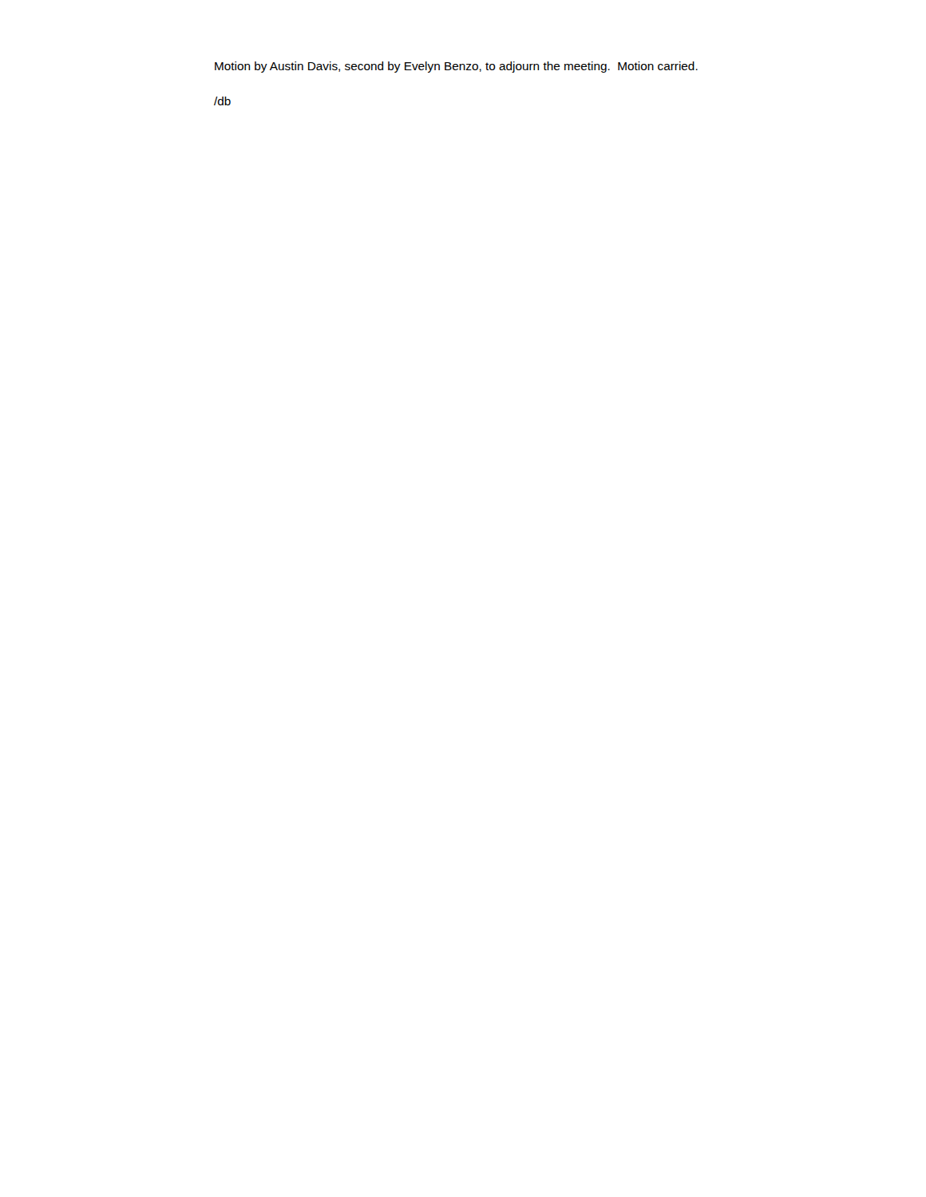Motion by Austin Davis, second by Evelyn Benzo, to adjourn the meeting. Motion carried.
/db